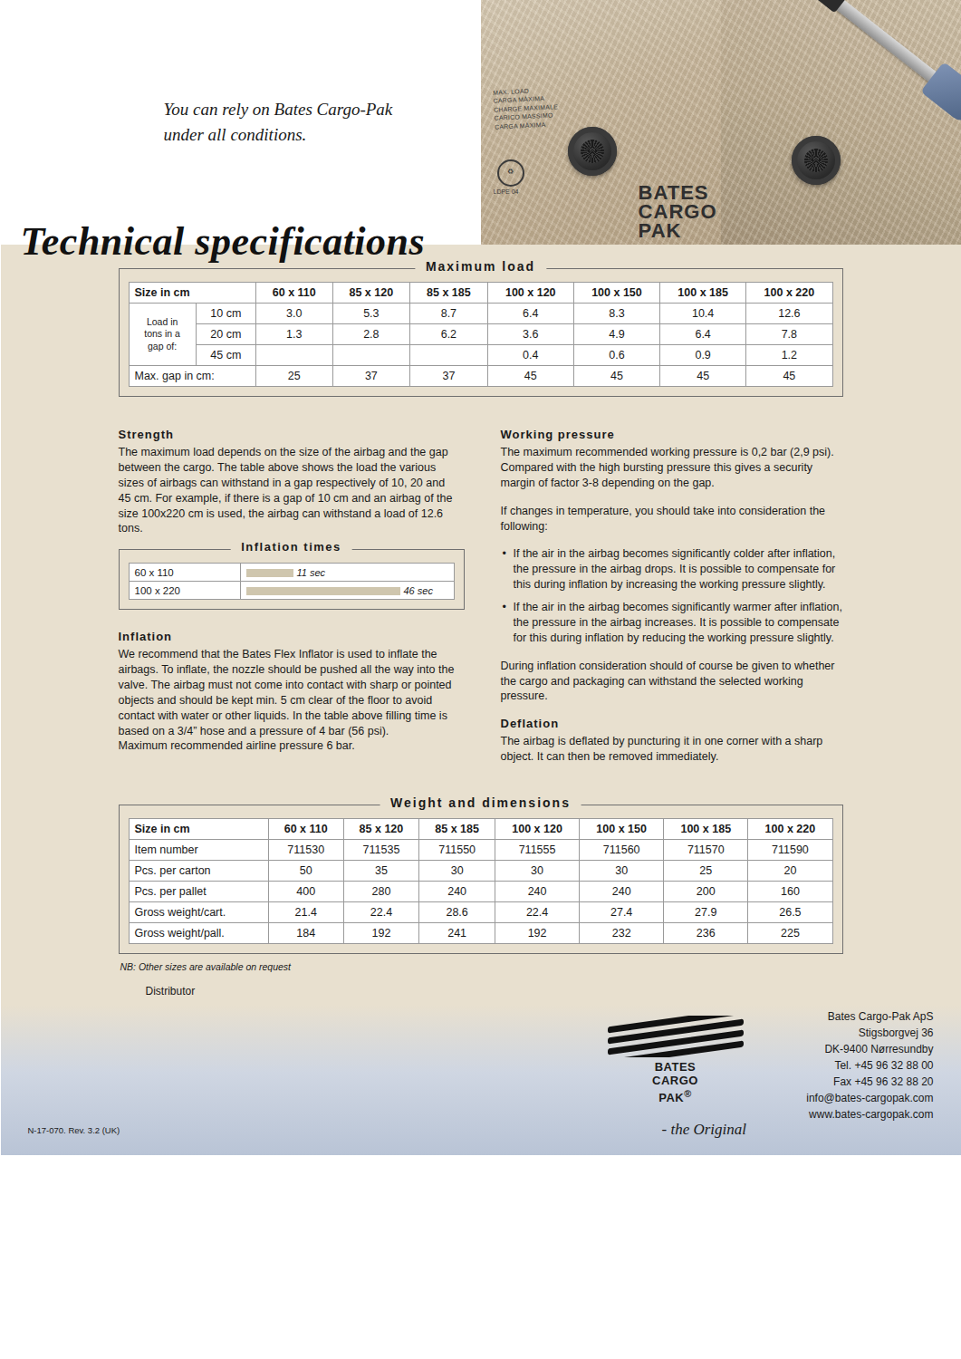MAX. LOAD
CARGA MÁXIMA
CHARGE MAXIMALE
CARICO MASSIMO
CARGA MÁXIMA
♻
LDPE 04
BATES
CARGO
PAK
You can rely on Bates Cargo-Pak
under all conditions.
Technical specifications
Maximum load
| Size in cm | 60 x 110 | 85 x 120 | 85 x 185 | 100 x 120 | 100 x 150 | 100 x 185 | 100 x 220 |
| --- | --- | --- | --- | --- | --- | --- | --- |
| Load in tons in a gap of: | 10 cm | 3.0 | 5.3 | 8.7 | 6.4 | 8.3 | 10.4 | 12.6 |
| 20 cm | 1.3 | 2.8 | 6.2 | 3.6 | 4.9 | 6.4 | 7.8 |
| 45 cm | | | | 0.4 | 0.6 | 0.9 | 1.2 |
| Max. gap in cm: | 25 | 37 | 37 | 45 | 45 | 45 | 45 |
Strength
The maximum load depends on the size of the airbag and the gap between the cargo. The table above shows the load the various sizes of airbags can withstand in a gap respectively of 10, 20 and 45 cm. For example, if there is a gap of 10 cm and an airbag of the size 100x220 cm is used, the airbag can withstand a load of 12.6 tons.
Inflation times
| 60 x 110 | 11 sec |
| 100 x 220 | 46 sec |
Inflation
We recommend that the Bates Flex Inflator is used to inflate the airbags. To inflate, the nozzle should be pushed all the way into the valve. The airbag must not come into contact with sharp or pointed objects and should be kept min. 5 cm clear of the floor to avoid contact with water or other liquids. In the table above filling time is based on a 3/4” hose and a pressure of 4 bar (56 psi).
Maximum recommended airline pressure 6 bar.
Working pressure
The maximum recommended working pressure is 0,2 bar (2,9 psi). Compared with the high bursting pressure this gives a security margin of factor 3-8 depending on the gap.
If changes in temperature, you should take into consideration the following:
If the air in the airbag becomes significantly colder after inflation, the pressure in the airbag drops. It is possible to compensate for this during inflation by increasing the working pressure slightly.
If the air in the airbag becomes significantly warmer after inflation, the pressure in the airbag increases. It is possible to compensate for this during inflation by reducing the working pressure slightly.
During inflation consideration should of course be given to whether the cargo and packaging can with­stand the selected working pressure.
Deflation
The airbag is deflated by puncturing it in one corner with a sharp object. It can then be removed immediately.
Weight and dimensions
| Size in cm | 60 x 110 | 85 x 120 | 85 x 185 | 100 x 120 | 100 x 150 | 100 x 185 | 100 x 220 |
| --- | --- | --- | --- | --- | --- | --- | --- |
| Item number | 711530 | 711535 | 711550 | 711555 | 711560 | 711570 | 711590 |
| Pcs. per carton | 50 | 35 | 30 | 30 | 30 | 25 | 20 |
| Pcs. per pallet | 400 | 280 | 240 | 240 | 240 | 200 | 160 |
| Gross weight/cart. | 21.4 | 22.4 | 28.6 | 22.4 | 27.4 | 27.9 | 26.5 |
| Gross weight/pall. | 184 | 192 | 241 | 192 | 232 | 236 | 225 |
NB: Other sizes are available on request
Distributor
BATES
CARGO
PAK®
- the Original
Bates Cargo-Pak ApS
Stigsborgvej 36
DK-9400 Nørresundby
Tel. +45 96 32 88 00
Fax +45 96 32 88 20
info@bates-cargopak.com
www.bates-cargopak.com
N-17-070. Rev. 3.2 (UK)